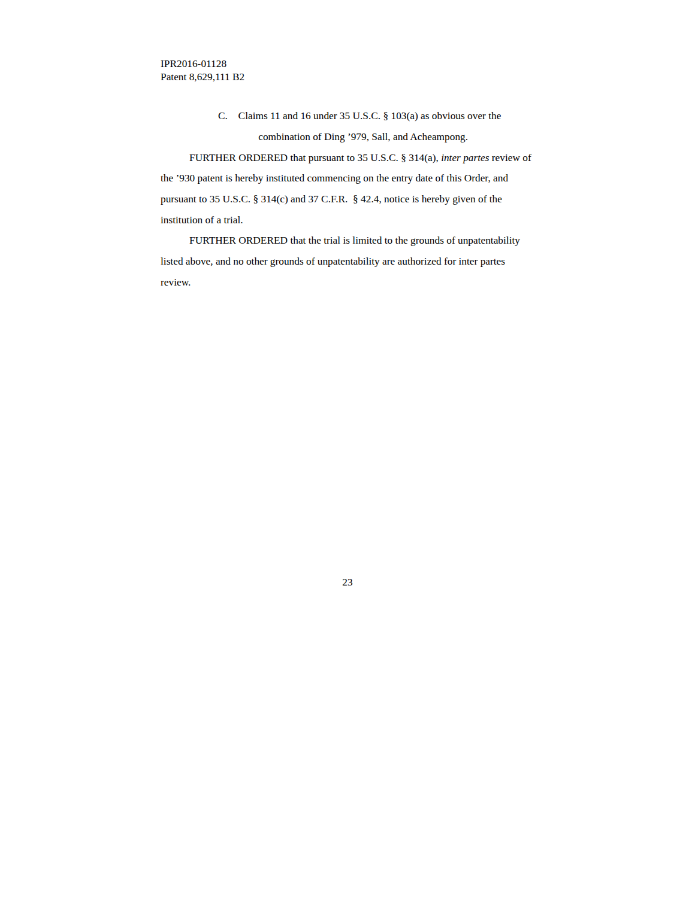IPR2016-01128
Patent 8,629,111 B2
C.
Claims 11 and 16 under 35 U.S.C. § 103(a) as obvious over the combination of Ding ’979, Sall, and Acheampong.
FURTHER ORDERED that pursuant to 35 U.S.C. § 314(a), inter partes review of the ’930 patent is hereby instituted commencing on the entry date of this Order, and pursuant to 35 U.S.C. § 314(c) and 37 C.F.R. § 42.4, notice is hereby given of the institution of a trial.
FURTHER ORDERED that the trial is limited to the grounds of unpatentability listed above, and no other grounds of unpatentability are authorized for inter partes review.
23